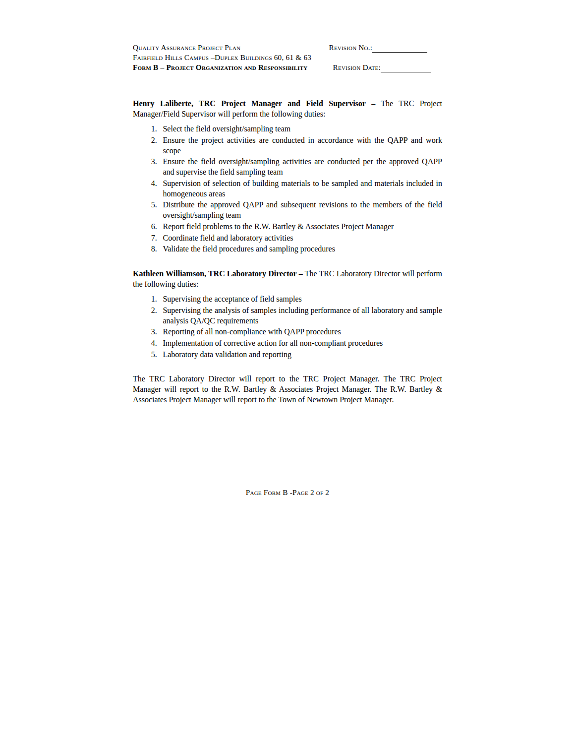| Quality Assurance Project Plan Fairfield Hills Campus –Duplex Buildings 60, 61 & 63 Form B – Project Organization and Responsibility | Revision No.: Revision Date: |
Henry Laliberte, TRC Project Manager and Field Supervisor – The TRC Project Manager/Field Supervisor will perform the following duties:
Select the field oversight/sampling team
Ensure the project activities are conducted in accordance with the QAPP and work scope
Ensure the field oversight/sampling activities are conducted per the approved QAPP and supervise the field sampling team
Supervision of selection of building materials to be sampled and materials included in homogeneous areas
Distribute the approved QAPP and subsequent revisions to the members of the field oversight/sampling team
Report field problems to the R.W. Bartley & Associates Project Manager
Coordinate field and laboratory activities
Validate the field procedures and sampling procedures
Kathleen Williamson, TRC Laboratory Director – The TRC Laboratory Director will perform the following duties:
Supervising the acceptance of field samples
Supervising the analysis of samples including performance of all laboratory and sample analysis QA/QC requirements
Reporting of all non-compliance with QAPP procedures
Implementation of corrective action for all non-compliant procedures
Laboratory data validation and reporting
The TRC Laboratory Director will report to the TRC Project Manager. The TRC Project Manager will report to the R.W. Bartley & Associates Project Manager. The R.W. Bartley & Associates Project Manager will report to the Town of Newtown Project Manager.
Page Form B -Page 2 of 2